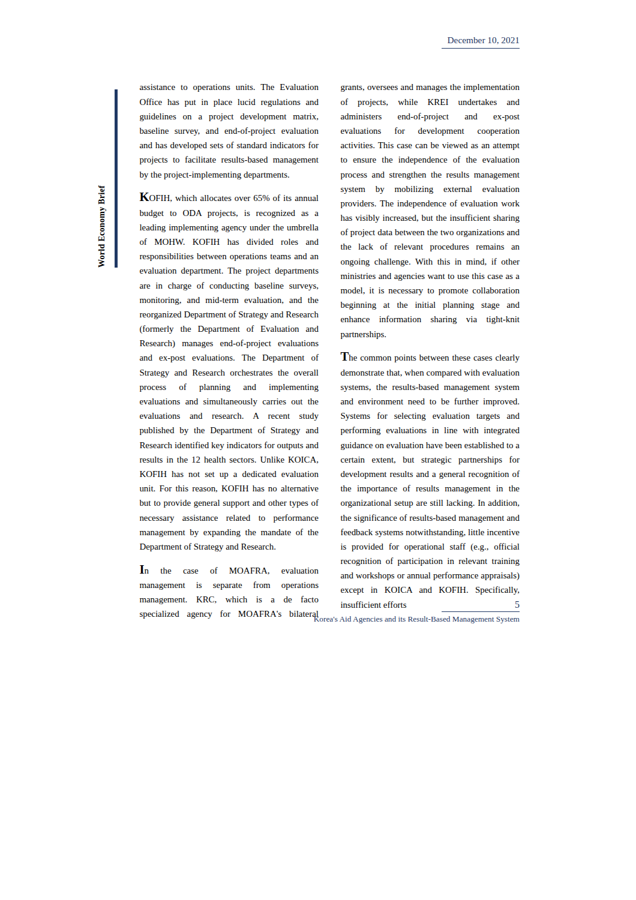December 10, 2021
World Economy Brief
assistance to operations units. The Evaluation Office has put in place lucid regulations and guidelines on a project development matrix, baseline survey, and end-of-project evaluation and has developed sets of standard indicators for projects to facilitate results-based management by the project-implementing departments.
KOFIH, which allocates over 65% of its annual budget to ODA projects, is recognized as a leading implementing agency under the umbrella of MOHW. KOFIH has divided roles and responsibilities between operations teams and an evaluation department. The project departments are in charge of conducting baseline surveys, monitoring, and mid-term evaluation, and the reorganized Department of Strategy and Research (formerly the Department of Evaluation and Research) manages end-of-project evaluations and ex-post evaluations. The Department of Strategy and Research orchestrates the overall process of planning and implementing evaluations and simultaneously carries out the evaluations and research. A recent study published by the Department of Strategy and Research identified key indicators for outputs and results in the 12 health sectors. Unlike KOICA, KOFIH has not set up a dedicated evaluation unit. For this reason, KOFIH has no alternative but to provide general support and other types of necessary assistance related to performance management by expanding the mandate of the Department of Strategy and Research.
In the case of MOAFRA, evaluation management is separate from operations management. KRC, which is a de facto specialized agency for MOAFRA's bilateral grants, oversees and manages the implementation of projects, while KREI undertakes and administers end-of-project and ex-post evaluations for development cooperation activities. This case can be viewed as an attempt to ensure the independence of the evaluation process and strengthen the results management system by mobilizing external evaluation providers. The independence of evaluation work has visibly increased, but the insufficient sharing of project data between the two organizations and the lack of relevant procedures remains an ongoing challenge. With this in mind, if other ministries and agencies want to use this case as a model, it is necessary to promote collaboration beginning at the initial planning stage and enhance information sharing via tight-knit partnerships.
The common points between these cases clearly demonstrate that, when compared with evaluation systems, the results-based management system and environment need to be further improved. Systems for selecting evaluation targets and performing evaluations in line with integrated guidance on evaluation have been established to a certain extent, but strategic partnerships for development results and a general recognition of the importance of results management in the organizational setup are still lacking. In addition, the significance of results-based management and feedback systems notwithstanding, little incentive is provided for operational staff (e.g., official recognition of participation in relevant training and workshops or annual performance appraisals) except in KOICA and KOFIH. Specifically, insufficient efforts
5
Korea's Aid Agencies and its Result-Based Management System